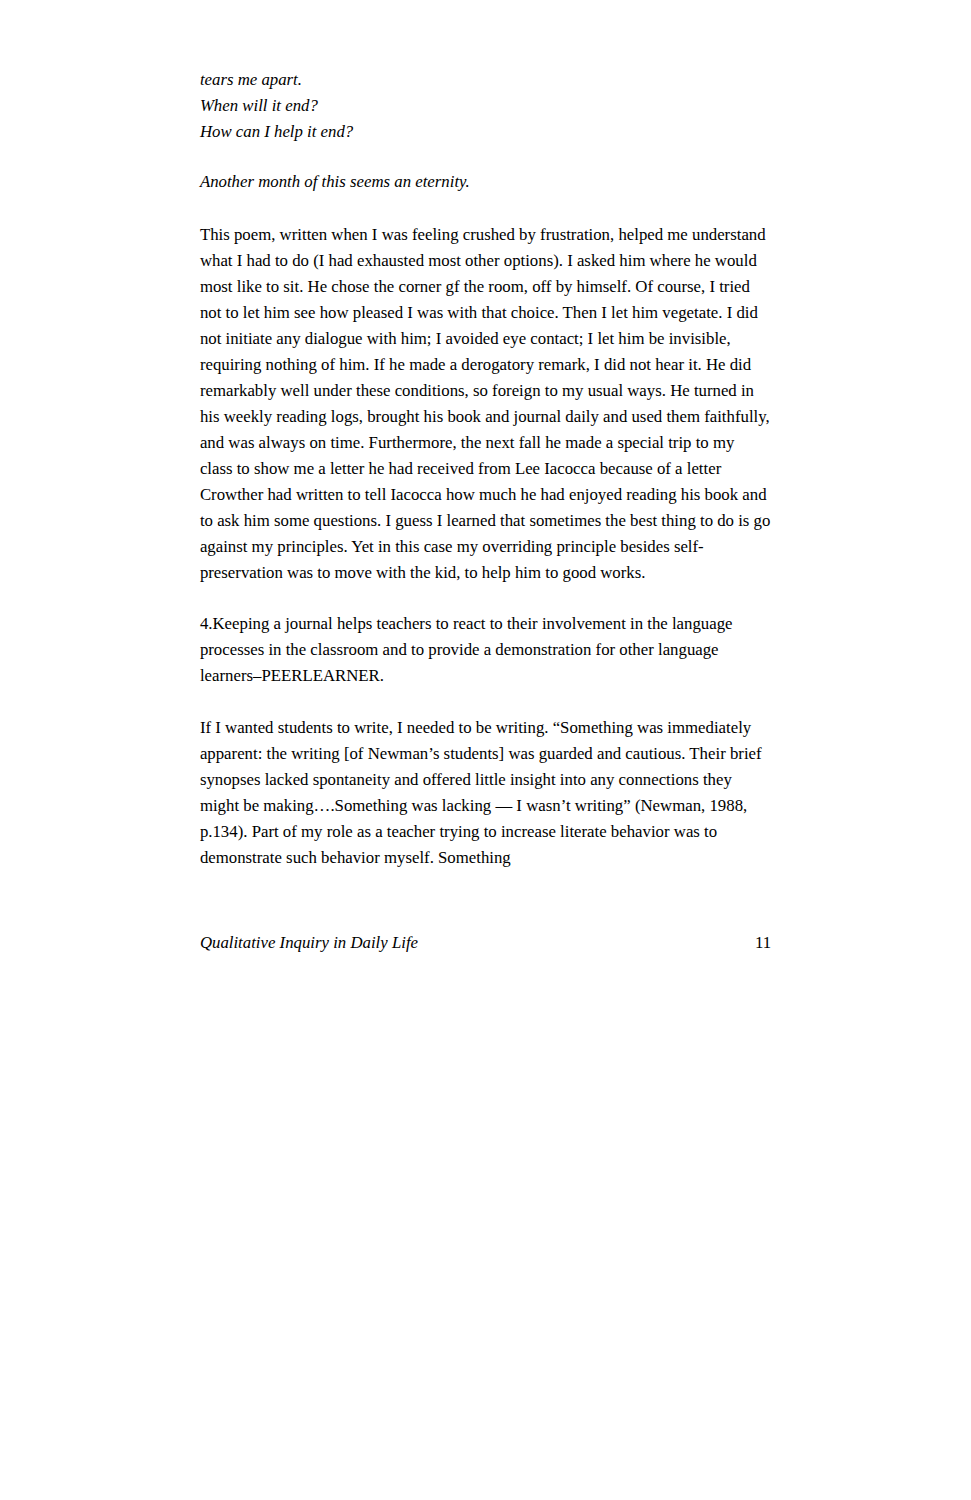tears me apart.
When will it end?
How can I help it end?
Another month of this seems an eternity.
This poem, written when I was feeling crushed by frustration, helped me understand what I had to do (I had exhausted most other options). I asked him where he would most like to sit. He chose the corner gf the room, off by himself. Of course, I tried not to let him see how pleased I was with that choice. Then I let him vegetate. I did not initiate any dialogue with him; I avoided eye contact; I let him be invisible, requiring nothing of him. If he made a derogatory remark, I did not hear it. He did remarkably well under these conditions, so foreign to my usual ways. He turned in his weekly reading logs, brought his book and journal daily and used them faithfully, and was always on time. Furthermore, the next fall he made a special trip to my class to show me a letter he had received from Lee Iacocca because of a letter Crowther had written to tell Iacocca how much he had enjoyed reading his book and to ask him some questions. I guess I learned that sometimes the best thing to do is go against my principles. Yet in this case my overriding principle besides self-preservation was to move with the kid, to help him to good works.
4.Keeping a journal helps teachers to react to their involvement in the language processes in the classroom and to provide a demonstration for other language learners–PEERLEARNER.
If I wanted students to write, I needed to be writing. “Something was immediately apparent: the writing [of Newman’s students] was guarded and cautious. Their brief synopses lacked spontaneity and offered little insight into any connections they might be making….Something was lacking — I wasn’t writing” (Newman, 1988, p.134). Part of my role as a teacher trying to increase literate behavior was to demonstrate such behavior myself. Something
Qualitative Inquiry in Daily Life 11